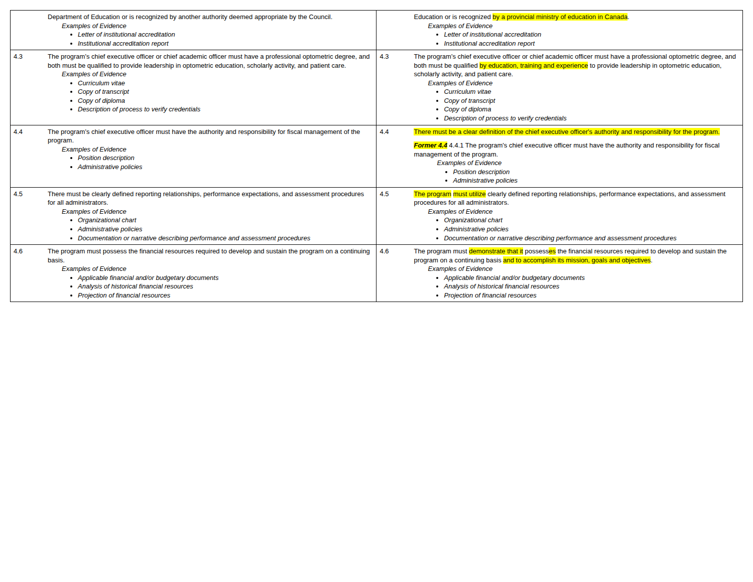| | Department of Education or is recognized by another authority deemed appropriate by the Council. Examples of Evidence Letter of institutional accreditation Institutional accreditation report | | Education or is recognized by a provincial ministry of education in Canada . Examples of Evidence Letter of institutional accreditation Institutional accreditation report |
| 4.3 | The program's chief executive officer or chief academic officer must have a professional optometric degree, and both must be qualified to provide leadership in optometric education, scholarly activity, and patient care. Examples of Evidence Curriculum vitae Copy of transcript Copy of diploma Description of process to verify credentials | 4.3 | The program's chief executive officer or chief academic officer must have a professional optometric degree, and both must be qualified by education, training and experience to provide leadership in optometric education, scholarly activity, and patient care. Examples of Evidence Curriculum vitae Copy of transcript Copy of diploma Description of process to verify credentials |
| 4.4 | The program's chief executive officer must have the authority and responsibility for fiscal management of the program. Examples of Evidence Position description Administrative policies | 4.4 | There must be a clear definition of the chief executive officer's authority and responsibility for the program. Former 4.4 4.4.1 The program's chief executive officer must have the authority and responsibility for fiscal management of the program. Examples of Evidence Position description Administrative policies |
| 4.5 | There must be clearly defined reporting relationships, performance expectations, and assessment procedures for all administrators. Examples of Evidence Organizational chart Administrative policies Documentation or narrative describing performance and assessment procedures | 4.5 | The program must utilize clearly defined reporting relationships, performance expectations, and assessment procedures for all administrators. Examples of Evidence Organizational chart Administrative policies Documentation or narrative describing performance and assessment procedures |
| 4.6 | The program must possess the financial resources required to develop and sustain the program on a continuing basis. Examples of Evidence Applicable financial and/or budgetary documents Analysis of historical financial resources Projection of financial resources | 4.6 | The program must demonstrate that it possess es the financial resources required to develop and sustain the program on a continuing basis and to accomplish its mission, goals and objectives . Examples of Evidence Applicable financial and/or budgetary documents Analysis of historical financial resources Projection of financial resources |